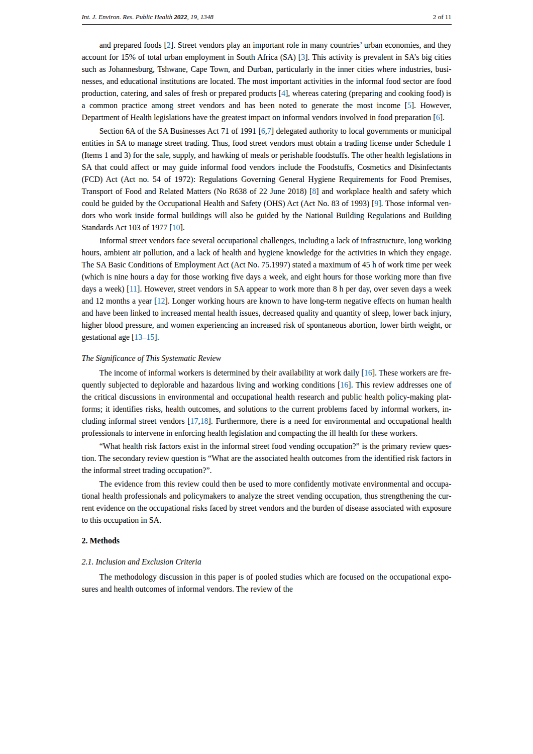Int. J. Environ. Res. Public Health 2022, 19, 1348 2 of 11
and prepared foods [2]. Street vendors play an important role in many countries’ urban economies, and they account for 15% of total urban employment in South Africa (SA) [3]. This activity is prevalent in SA’s big cities such as Johannesburg, Tshwane, Cape Town, and Durban, particularly in the inner cities where industries, businesses, and educational institutions are located. The most important activities in the informal food sector are food production, catering, and sales of fresh or prepared products [4], whereas catering (preparing and cooking food) is a common practice among street vendors and has been noted to generate the most income [5]. However, Department of Health legislations have the greatest impact on informal vendors involved in food preparation [6].
Section 6A of the SA Businesses Act 71 of 1991 [6,7] delegated authority to local governments or municipal entities in SA to manage street trading. Thus, food street vendors must obtain a trading license under Schedule 1 (Items 1 and 3) for the sale, supply, and hawking of meals or perishable foodstuffs. The other health legislations in SA that could affect or may guide informal food vendors include the Foodstuffs, Cosmetics and Disinfectants (FCD) Act (Act no. 54 of 1972): Regulations Governing General Hygiene Requirements for Food Premises, Transport of Food and Related Matters (No R638 of 22 June 2018) [8] and workplace health and safety which could be guided by the Occupational Health and Safety (OHS) Act (Act No. 83 of 1993) [9]. Those informal vendors who work inside formal buildings will also be guided by the National Building Regulations and Building Standards Act 103 of 1977 [10].
Informal street vendors face several occupational challenges, including a lack of infrastructure, long working hours, ambient air pollution, and a lack of health and hygiene knowledge for the activities in which they engage. The SA Basic Conditions of Employment Act (Act No. 75.1997) stated a maximum of 45 h of work time per week (which is nine hours a day for those working five days a week, and eight hours for those working more than five days a week) [11]. However, street vendors in SA appear to work more than 8 h per day, over seven days a week and 12 months a year [12]. Longer working hours are known to have long-term negative effects on human health and have been linked to increased mental health issues, decreased quality and quantity of sleep, lower back injury, higher blood pressure, and women experiencing an increased risk of spontaneous abortion, lower birth weight, or gestational age [13–15].
The Significance of This Systematic Review
The income of informal workers is determined by their availability at work daily [16]. These workers are frequently subjected to deplorable and hazardous living and working conditions [16]. This review addresses one of the critical discussions in environmental and occupational health research and public health policy-making platforms; it identifies risks, health outcomes, and solutions to the current problems faced by informal workers, including informal street vendors [17,18]. Furthermore, there is a need for environmental and occupational health professionals to intervene in enforcing health legislation and compacting the ill health for these workers.
“What health risk factors exist in the informal street food vending occupation?” is the primary review question. The secondary review question is “What are the associated health outcomes from the identified risk factors in the informal street trading occupation?”.
The evidence from this review could then be used to more confidently motivate environmental and occupational health professionals and policymakers to analyze the street vending occupation, thus strengthening the current evidence on the occupational risks faced by street vendors and the burden of disease associated with exposure to this occupation in SA.
2. Methods
2.1. Inclusion and Exclusion Criteria
The methodology discussion in this paper is of pooled studies which are focused on the occupational exposures and health outcomes of informal vendors. The review of the